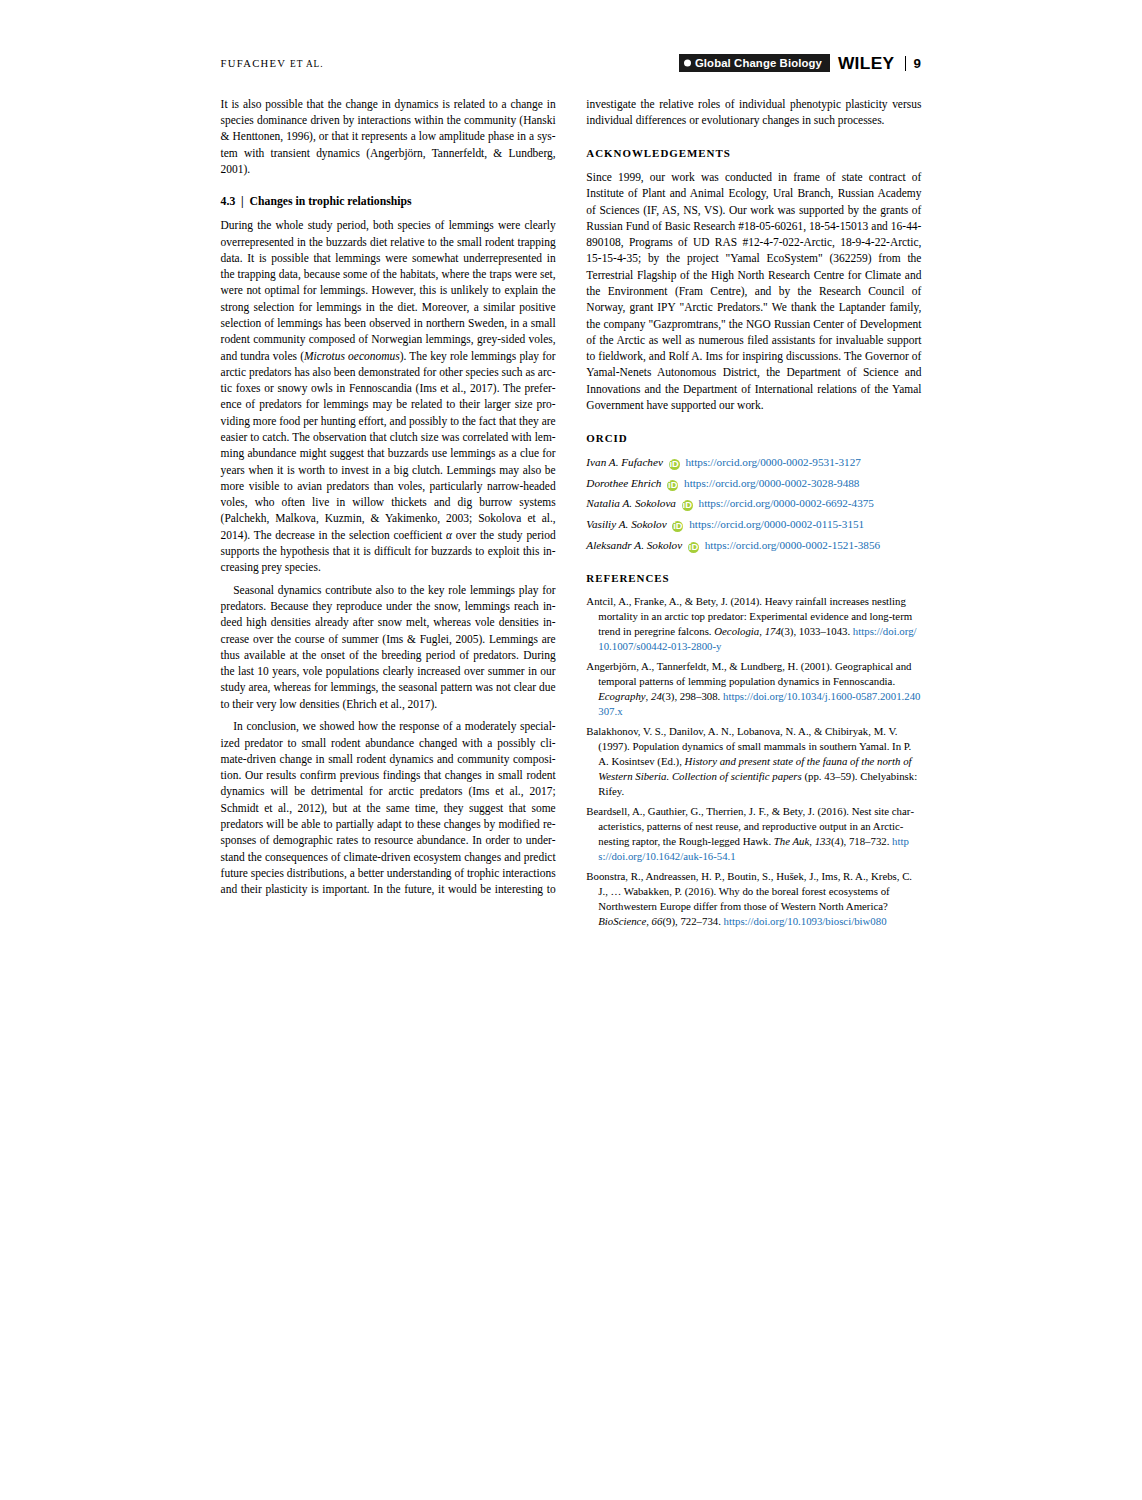Fufachev et al.
Global Change Biology WILEY 9
It is also possible that the change in dynamics is related to a change in species dominance driven by interactions within the community (Hanski & Henttonen, 1996), or that it represents a low amplitude phase in a system with transient dynamics (Angerbjörn, Tannerfeldt, & Lundberg, 2001).
4.3 | Changes in trophic relationships
During the whole study period, both species of lemmings were clearly overrepresented in the buzzards diet relative to the small rodent trapping data. It is possible that lemmings were somewhat underrepresented in the trapping data, because some of the habitats, where the traps were set, were not optimal for lemmings. However, this is unlikely to explain the strong selection for lemmings in the diet. Moreover, a similar positive selection of lemmings has been observed in northern Sweden, in a small rodent community composed of Norwegian lemmings, grey-sided voles, and tundra voles (Microtus oeconomus). The key role lemmings play for arctic predators has also been demonstrated for other species such as arctic foxes or snowy owls in Fennoscandia (Ims et al., 2017). The preference of predators for lemmings may be related to their larger size providing more food per hunting effort, and possibly to the fact that they are easier to catch. The observation that clutch size was correlated with lemming abundance might suggest that buzzards use lemmings as a clue for years when it is worth to invest in a big clutch. Lemmings may also be more visible to avian predators than voles, particularly narrow-headed voles, who often live in willow thickets and dig burrow systems (Palchekh, Malkova, Kuzmin, & Yakimenko, 2003; Sokolova et al., 2014). The decrease in the selection coefficient α over the study period supports the hypothesis that it is difficult for buzzards to exploit this increasing prey species.
Seasonal dynamics contribute also to the key role lemmings play for predators. Because they reproduce under the snow, lemmings reach indeed high densities already after snow melt, whereas vole densities increase over the course of summer (Ims & Fuglei, 2005). Lemmings are thus available at the onset of the breeding period of predators. During the last 10 years, vole populations clearly increased over summer in our study area, whereas for lemmings, the seasonal pattern was not clear due to their very low densities (Ehrich et al., 2017).
In conclusion, we showed how the response of a moderately specialized predator to small rodent abundance changed with a possibly climate-driven change in small rodent dynamics and community composition. Our results confirm previous findings that changes in small rodent dynamics will be detrimental for arctic predators (Ims et al., 2017; Schmidt et al., 2012), but at the same time, they suggest that some predators will be able to partially adapt to these changes by modified responses of demographic rates to resource abundance. In order to understand the consequences of climate-driven ecosystem changes and predict future species distributions, a better understanding of trophic interactions and their plasticity is important. In the future, it would be interesting to investigate the relative roles of individual phenotypic plasticity versus individual differences or evolutionary changes in such processes.
Acknowledgements
Since 1999, our work was conducted in frame of state contract of Institute of Plant and Animal Ecology, Ural Branch, Russian Academy of Sciences (IF, AS, NS, VS). Our work was supported by the grants of Russian Fund of Basic Research #18-05-60261, 18-54-15013 and 16-44-890108, Programs of UD RAS #12-4-7-022-Arctic, 18-9-4-22-Arctic, 15-15-4-35; by the project "Yamal EcoSystem" (362259) from the Terrestrial Flagship of the High North Research Centre for Climate and the Environment (Fram Centre), and by the Research Council of Norway, grant IPY "Arctic Predators." We thank the Laptander family, the company "Gazpromtrans," the NGO Russian Center of Development of the Arctic as well as numerous filed assistants for invaluable support to fieldwork, and Rolf A. Ims for inspiring discussions. The Governor of Yamal-Nenets Autonomous District, the Department of Science and Innovations and the Department of International relations of the Yamal Government have supported our work.
Orcid
Ivan A. Fufachev iD https://orcid.org/0000-0002-9531-3127
Dorothee Ehrich iD https://orcid.org/0000-0002-3028-9488
Natalia A. Sokolova iD https://orcid.org/0000-0002-6692-4375
Vasiliy A. Sokolov iD https://orcid.org/0000-0002-0115-3151
Aleksandr A. Sokolov iD https://orcid.org/0000-0002-1521-3856
References
Antcil, A., Franke, A., & Bety, J. (2014). Heavy rainfall increases nestling mortality in an arctic top predator: Experimental evidence and long-term trend in peregrine falcons. Oecologia, 174(3), 1033–1043. https://doi.org/10.1007/s00442-013-2800-y
Angerbjörn, A., Tannerfeldt, M., & Lundberg, H. (2001). Geographical and temporal patterns of lemming population dynamics in Fennoscandia. Ecography, 24(3), 298–308. https://doi.org/10.1034/j.1600-0587.2001.240307.x
Balakhonov, V. S., Danilov, A. N., Lobanova, N. A., & Chibiryak, M. V. (1997). Population dynamics of small mammals in southern Yamal. In P. A. Kosintsev (Ed.), History and present state of the fauna of the north of Western Siberia. Collection of scientific papers (pp. 43–59). Chelyabinsk: Rifey.
Beardsell, A., Gauthier, G., Therrien, J. F., & Bety, J. (2016). Nest site characteristics, patterns of nest reuse, and reproductive output in an Arctic-nesting raptor, the Rough-legged Hawk. The Auk, 133(4), 718–732. https://doi.org/10.1642/auk-16-54.1
Boonstra, R., Andreassen, H. P., Boutin, S., Hušek, J., Ims, R. A., Krebs, C. J., … Wabakken, P. (2016). Why do the boreal forest ecosystems of Northwestern Europe differ from those of Western North America? BioScience, 66(9), 722–734. https://doi.org/10.1093/biosci/biw080